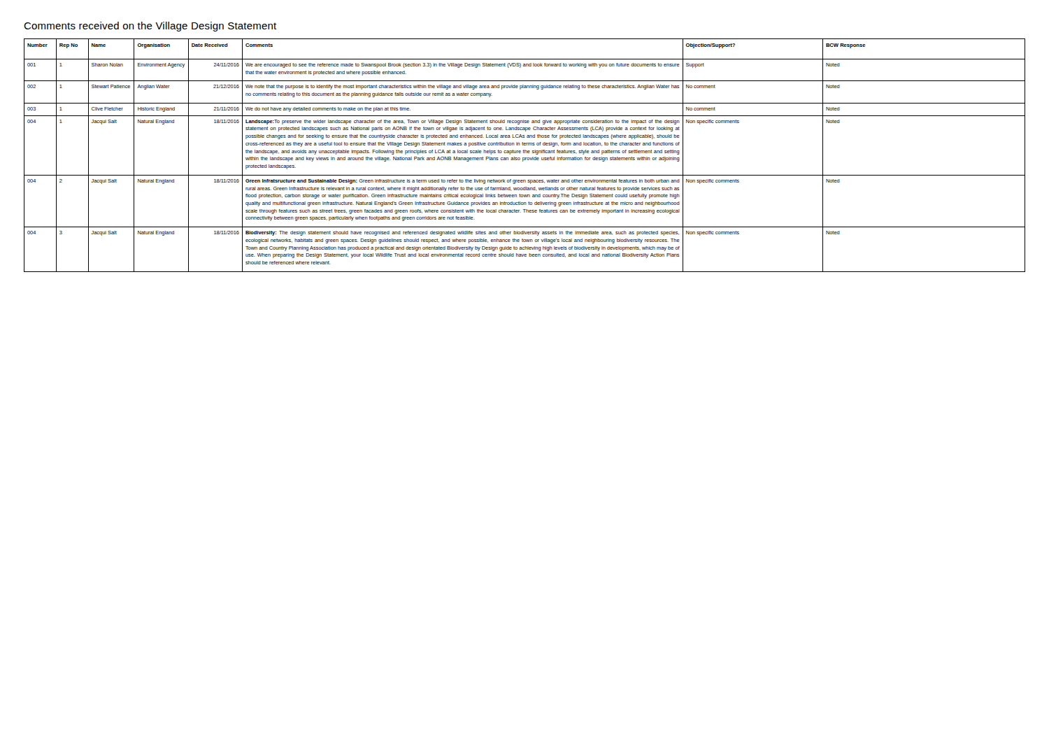Comments received on the Village Design Statement
| Number | Rep No | Name | Organisation | Date Received | Comments | Objection/Support? | BCW Response |
| --- | --- | --- | --- | --- | --- | --- | --- |
| 001 | 1 | Sharon Nolan | Environment Agency | 24/11/2016 | We are encouraged to see the reference made to Swanspool Brook (section 3.3) in the Village Design Statement (VDS) and look forward to working with you on future documents to ensure that the water environment is protected and where possible enhanced. | Support | Noted |
| 002 | 1 | Stewart Patience | Anglian Water | 21/12/2016 | We note that the purpose is to identify the most important characteristics within the village and village area and provide planning guidance relating to these characteristics. Anglian Water has no comments relating to this document as the planning guidance falls outside our remit as a water company. | No comment | Noted |
| 003 | 1 | Clive Fletcher | Historic England | 21/11/2016 | We do not have any detailed comments to make on the plan at this time. | No comment | Noted |
| 004 | 1 | Jacqui Salt | Natural England | 18/11/2016 | Landscape: To preserve the wider landscape character of the area, Town or Village Design Statement should recognise and give appropriate consideration to the impact of the design statement on protected landscapes such as National parls on AONB if the town or villgae is adjacent to one. Landscape Character Assessments (LCA) provide a context for looking at possible changes and for seeking to ensure that the countryside character is protected and enhanced. Local area LCAs and those for protected landscapes (where applicable), should be cross-referenced as they are a useful tool to ensure that the Village Design Statement makes a positive contribution in terms of design, form and location, to the character and functions of the landscape, and avoids any unacceptable impacts. Following the principles of LCA at a local scale helps to capture the significant features, style and patterns of settlement and setting within the landscape and key views in and around the village. National Park and AONB Management Plans can also provide useful information for design statements within or adjoining protected landscapes. | Non specific comments | Noted |
| 004 | 2 | Jacqui Salt | Natural England | 18/11/2016 | Green Infratsructure and Sustainable Design: Green infrastructure is a term used to refer to the living network of green spaces, water and other environmental features in both urban and rural areas. Green Infrastructure is relevant in a rural context, where it might additionally refer to the use of farmland, woodland, wetlands or other natural features to provide services such as flood protection, carbon storage or water purification. Green infrastructure maintains critical ecological links between town and country.The Design Statement could usefully promote high quality and multifunctional green infrastructure. Natural England's Green Infrastructure Guidance provides an introduction to delivering green infrastructure at the micro and neighbourhood scale through features such as street trees, green facades and green roofs, where consistent with the local character. These features can be extremely important in increasing ecological connectivity between green spaces, particularly when footpaths and green corridors are not feasible. | Non specific comments | Noted |
| 004 | 3 | Jacqui Salt | Natural England | 18/11/2016 | Biodiversity: The design statement should have recognised and referenced designated wildlife sites and other biodiversity assets in the immediate area, such as protected species, ecological networks, habitats and green spaces. Design guidelines should respect, and where possible, enhance the town or village's local and neighbouring biodiversity resources. The Town and Country Planning Association has produced a practical and design orientated Biodiversity by Design guide to achieving high levels of biodiversity in developments, which may be of use. When preparing the Design Statement, your local Wildlife Trust and local environmental record centre should have been consulted, and local and national Biodiversity Action Plans should be referenced where relevant. | Non specific comments | Noted |